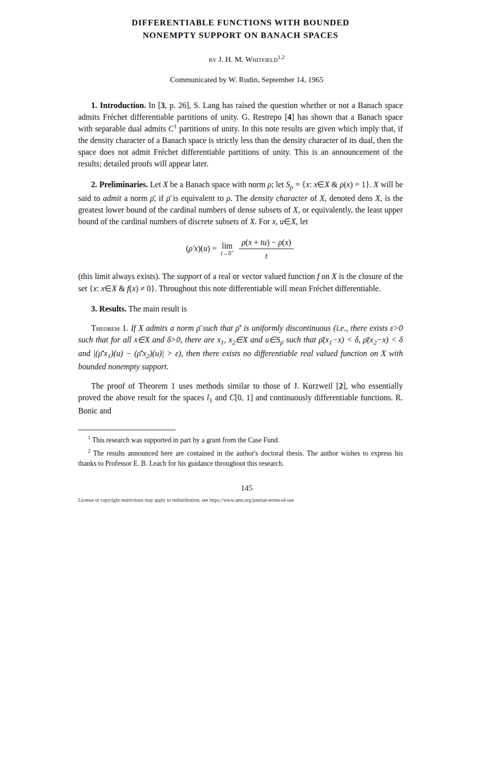Differentiable Functions with Bounded
Nonempty Support on Banach Spaces
by J. H. M. Whitfield1,2
Communicated by W. Rudin, September 14, 1965
1. Introduction. In [3, p. 26], S. Lang has raised the question whether or not a Banach space admits Fréchet differentiable partitions of unity. G. Restrepo [4] has shown that a Banach space with separable dual admits C1 partitions of unity. In this note results are given which imply that, if the density character of a Banach space is strictly less than the density character of its dual, then the space does not admit Fréchet differentiable partitions of unity. This is an announcement of the results; detailed proofs will appear later.
2. Preliminaries. Let X be a Banach space with norm ρ; let Sρ = {x: x∈X & ρ(x) = 1}. X will be said to admit a norm ρ̄, if ρ̄ is equivalent to ρ. The density character of X, denoted dens X, is the greatest lower bound of the cardinal numbers of dense subsets of X, or equivalently, the least upper bound of the cardinal numbers of discrete subsets of X. For x, u∈X, let
(ρ′x)(u) = lim t→0+ ρ(x + tu) − ρ(x) t
(this limit always exists). The support of a real or vector valued function f on X is the closure of the set {x: x∈X & f(x) ≠ 0}. Throughout this note differentiable will mean Fréchet differentiable.
3. Results. The main result is
Theorem 1. If X admits a norm ρ̄ such that ρ̄′ is uniformly discontinuous (i.e., there exists ε>0 such that for all x∈X and δ>0, there are x1, x2∈X and u∈Sρ̄ such that ρ̄(x1−x) < δ, ρ̄(x2−x) < δ and |(ρ̄′x1)(u) − (ρ̄′x2)(u)| > ε), then there exists no differentiable real valued function on X with bounded nonempty support.
The proof of Theorem 1 uses methods similar to those of J. Kurzweil [2], who essentially proved the above result for the spaces l1 and C[0, 1] and continuously differentiable functions. R. Bonic and
1 This research was supported in part by a grant from the Case Fund.
2 The results announced here are contained in the author's doctoral thesis. The author wishes to express his thanks to Professor E. B. Leach for his guidance throughout this research.
145
License or copyright restrictions may apply to redistribution; see https://www.ams.org/journal-terms-of-use